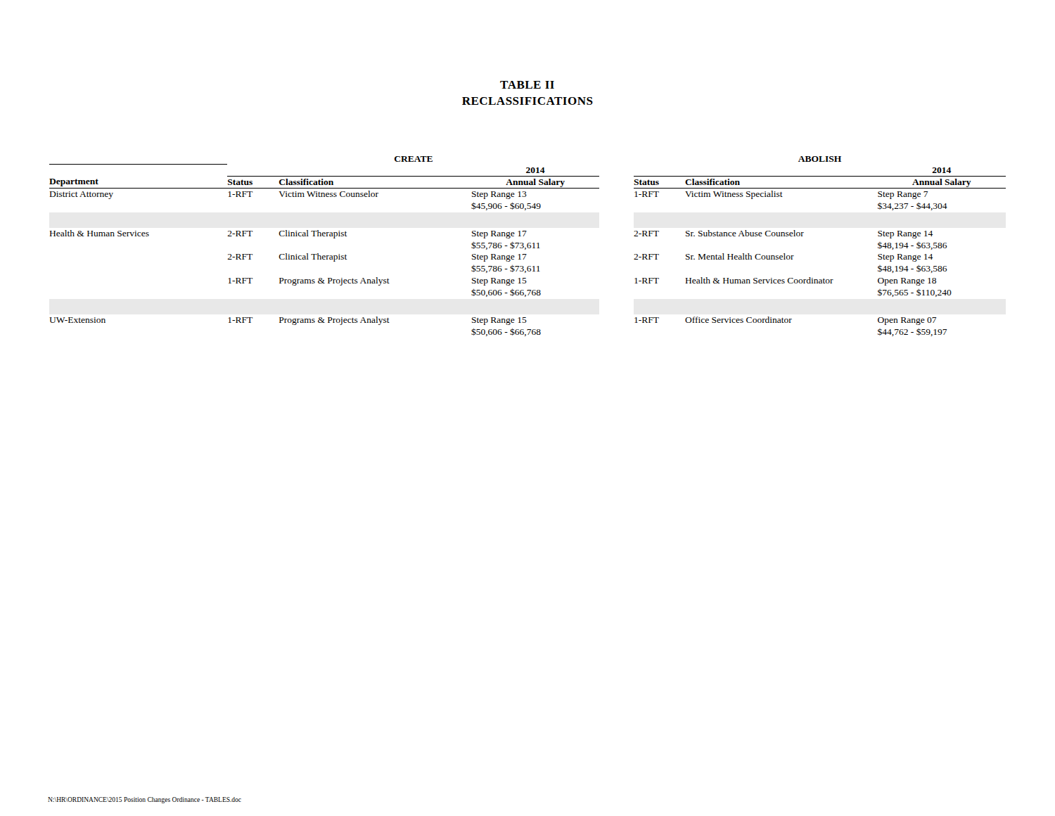TABLE II
RECLASSIFICATIONS
| | CREATE | | ABOLISH |
| | | 2014 | | | 2014 |
| Department | Status | Classification | Annual Salary | | Status | Classification | Annual Salary |
| District Attorney | 1-RFT | Victim Witness Counselor | Step Range 13 $45,906 - $60,549 | | 1-RFT | Victim Witness Specialist | Step Range 7 $34,237 - $44,304 |
| Health & Human Services | 2-RFT | Clinical Therapist | Step Range 17 $55,786 - $73,611 | | 2-RFT | Sr. Substance Abuse Counselor | Step Range 14 $48,194 - $63,586 |
| | 2-RFT | Clinical Therapist | Step Range 17 $55,786 - $73,611 | | 2-RFT | Sr. Mental Health Counselor | Step Range 14 $48,194 - $63,586 |
| | 1-RFT | Programs & Projects Analyst | Step Range 15 $50,606 - $66,768 | | 1-RFT | Health & Human Services Coordinator | Open Range 18 $76,565 - $110,240 |
| UW-Extension | 1-RFT | Programs & Projects Analyst | Step Range 15 $50,606 - $66,768 | | 1-RFT | Office Services Coordinator | Open Range 07 $44,762 - $59,197 |
N:\HR\ORDINANCE\2015 Position Changes Ordinance - TABLES.doc